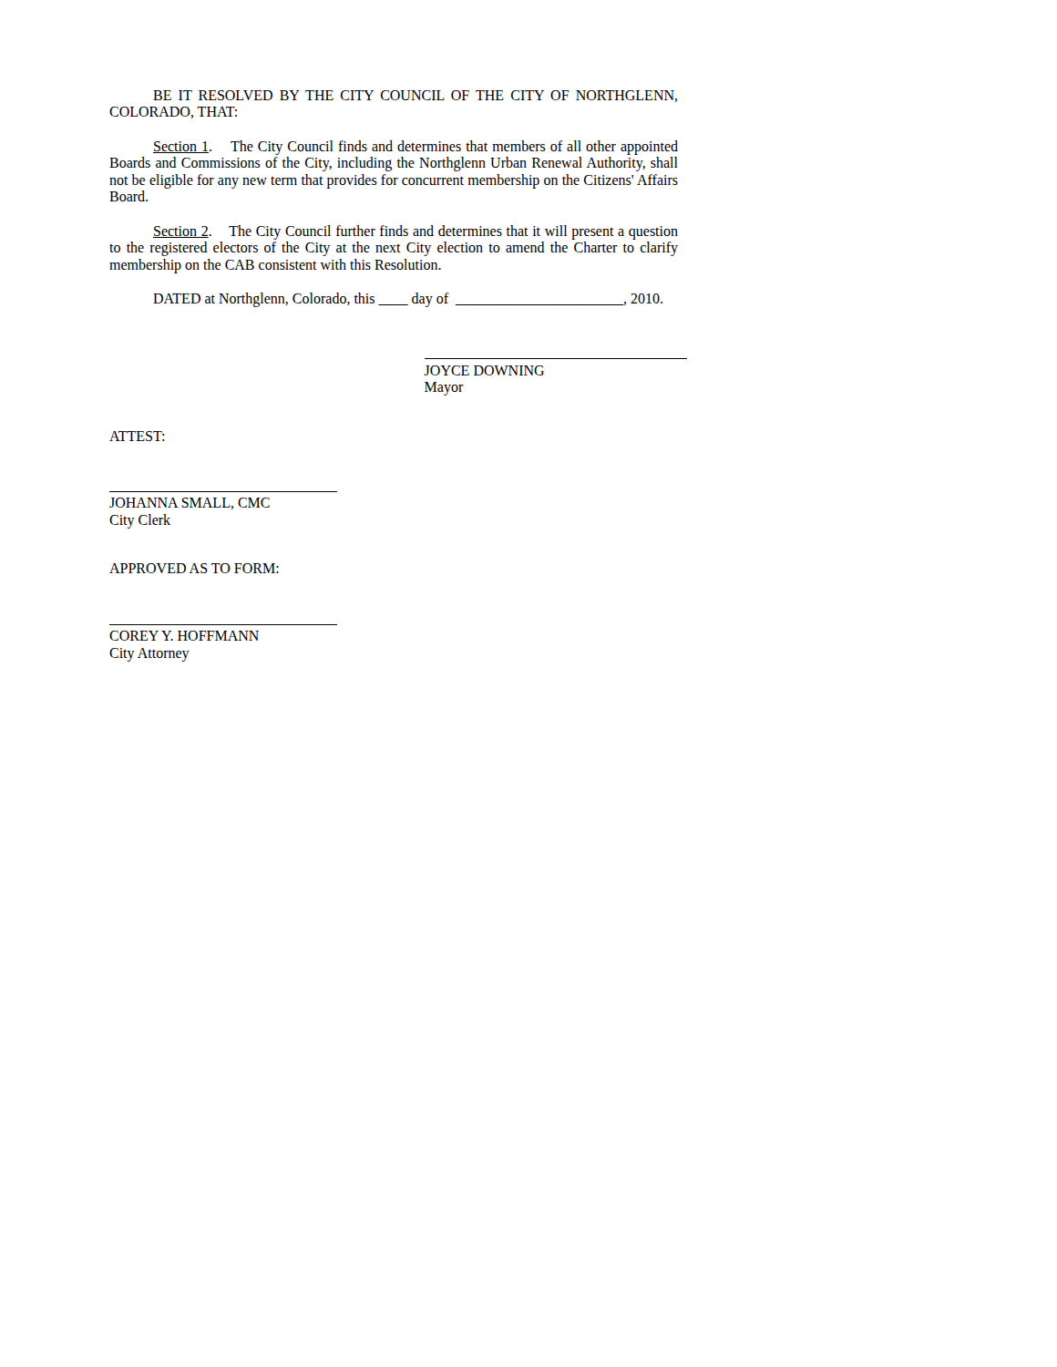BE IT RESOLVED BY THE CITY COUNCIL OF THE CITY OF NORTHGLENN, COLORADO, THAT:
Section 1. The City Council finds and determines that members of all other appointed Boards and Commissions of the City, including the Northglenn Urban Renewal Authority, shall not be eligible for any new term that provides for concurrent membership on the Citizens' Affairs Board.
Section 2. The City Council further finds and determines that it will present a question to the registered electors of the City at the next City election to amend the Charter to clarify membership on the CAB consistent with this Resolution.
DATED at Northglenn, Colorado, this ____ day of _______________________, 2010.
JOYCE DOWNING
Mayor
ATTEST:
JOHANNA SMALL, CMC
City Clerk
APPROVED AS TO FORM:
COREY Y. HOFFMANN
City Attorney